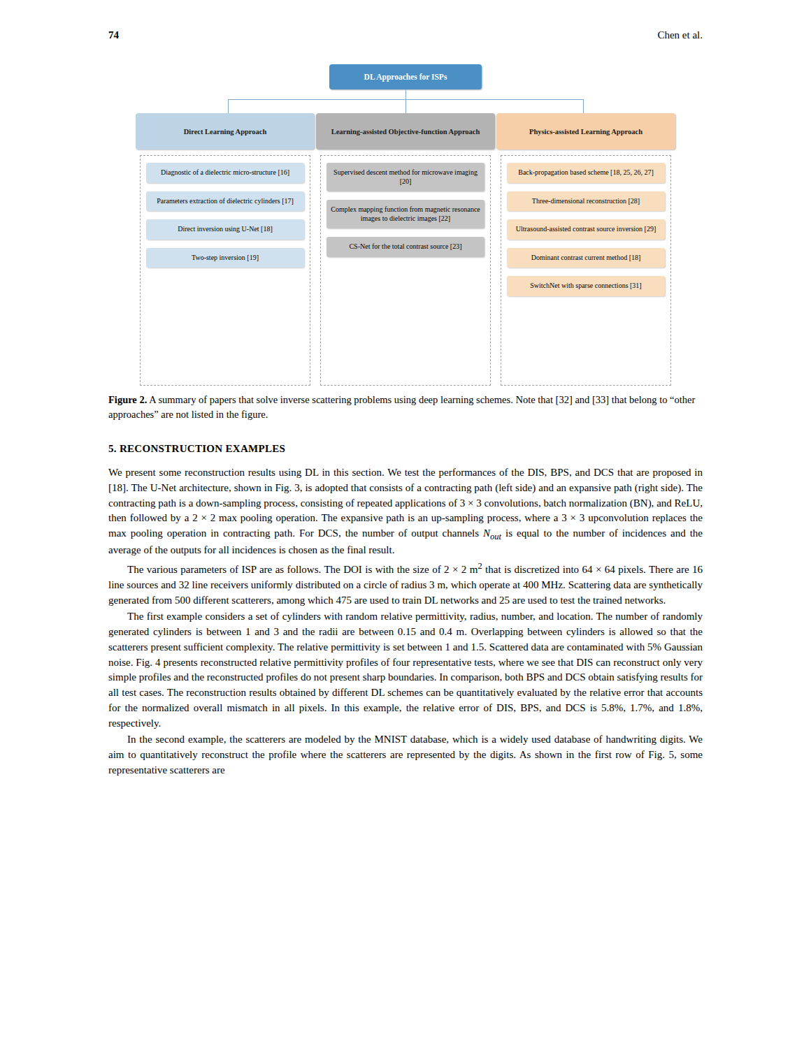74 Chen et al.
DL Approaches for ISPs
Direct Learning Approach
Diagnostic of a dielectric micro-structure [16]
Parameters extraction of dielectric cylinders [17]
Direct inversion using U-Net [18]
Two-step inversion [19]
Learning-assisted Objective-function Approach
Supervised descent method for microwave imaging [20]
Complex mapping function from magnetic resonance images to dielectric images [22]
CS-Net for the total contrast source [23]
Physics-assisted Learning Approach
Back-propagation based scheme [18, 25, 26, 27]
Three-dimensional reconstruction [28]
Ultrasound-assisted contrast source inversion [29]
Dominant contrast current method [18]
SwitchNet with sparse connections [31]
Figure 2. A summary of papers that solve inverse scattering problems using deep learning schemes. Note that [32] and [33] that belong to “other approaches” are not listed in the figure.
5. RECONSTRUCTION EXAMPLES
We present some reconstruction results using DL in this section. We test the performances of the DIS, BPS, and DCS that are proposed in [18]. The U-Net architecture, shown in Fig. 3, is adopted that consists of a contracting path (left side) and an expansive path (right side). The contracting path is a down-sampling process, consisting of repeated applications of 3 × 3 convolutions, batch normalization (BN), and ReLU, then followed by a 2 × 2 max pooling operation. The expansive path is an up-sampling process, where a 3 × 3 upconvolution replaces the max pooling operation in contracting path. For DCS, the number of output channels Nout is equal to the number of incidences and the average of the outputs for all incidences is chosen as the final result.
The various parameters of ISP are as follows. The DOI is with the size of 2 × 2 m2 that is discretized into 64 × 64 pixels. There are 16 line sources and 32 line receivers uniformly distributed on a circle of radius 3 m, which operate at 400 MHz. Scattering data are synthetically generated from 500 different scatterers, among which 475 are used to train DL networks and 25 are used to test the trained networks.
The first example considers a set of cylinders with random relative permittivity, radius, number, and location. The number of randomly generated cylinders is between 1 and 3 and the radii are between 0.15 and 0.4 m. Overlapping between cylinders is allowed so that the scatterers present sufficient complexity. The relative permittivity is set between 1 and 1.5. Scattered data are contaminated with 5% Gaussian noise. Fig. 4 presents reconstructed relative permittivity profiles of four representative tests, where we see that DIS can reconstruct only very simple profiles and the reconstructed profiles do not present sharp boundaries. In comparison, both BPS and DCS obtain satisfying results for all test cases. The reconstruction results obtained by different DL schemes can be quantitatively evaluated by the relative error that accounts for the normalized overall mismatch in all pixels. In this example, the relative error of DIS, BPS, and DCS is 5.8%, 1.7%, and 1.8%, respectively.
In the second example, the scatterers are modeled by the MNIST database, which is a widely used database of handwriting digits. We aim to quantitatively reconstruct the profile where the scatterers are represented by the digits. As shown in the first row of Fig. 5, some representative scatterers are